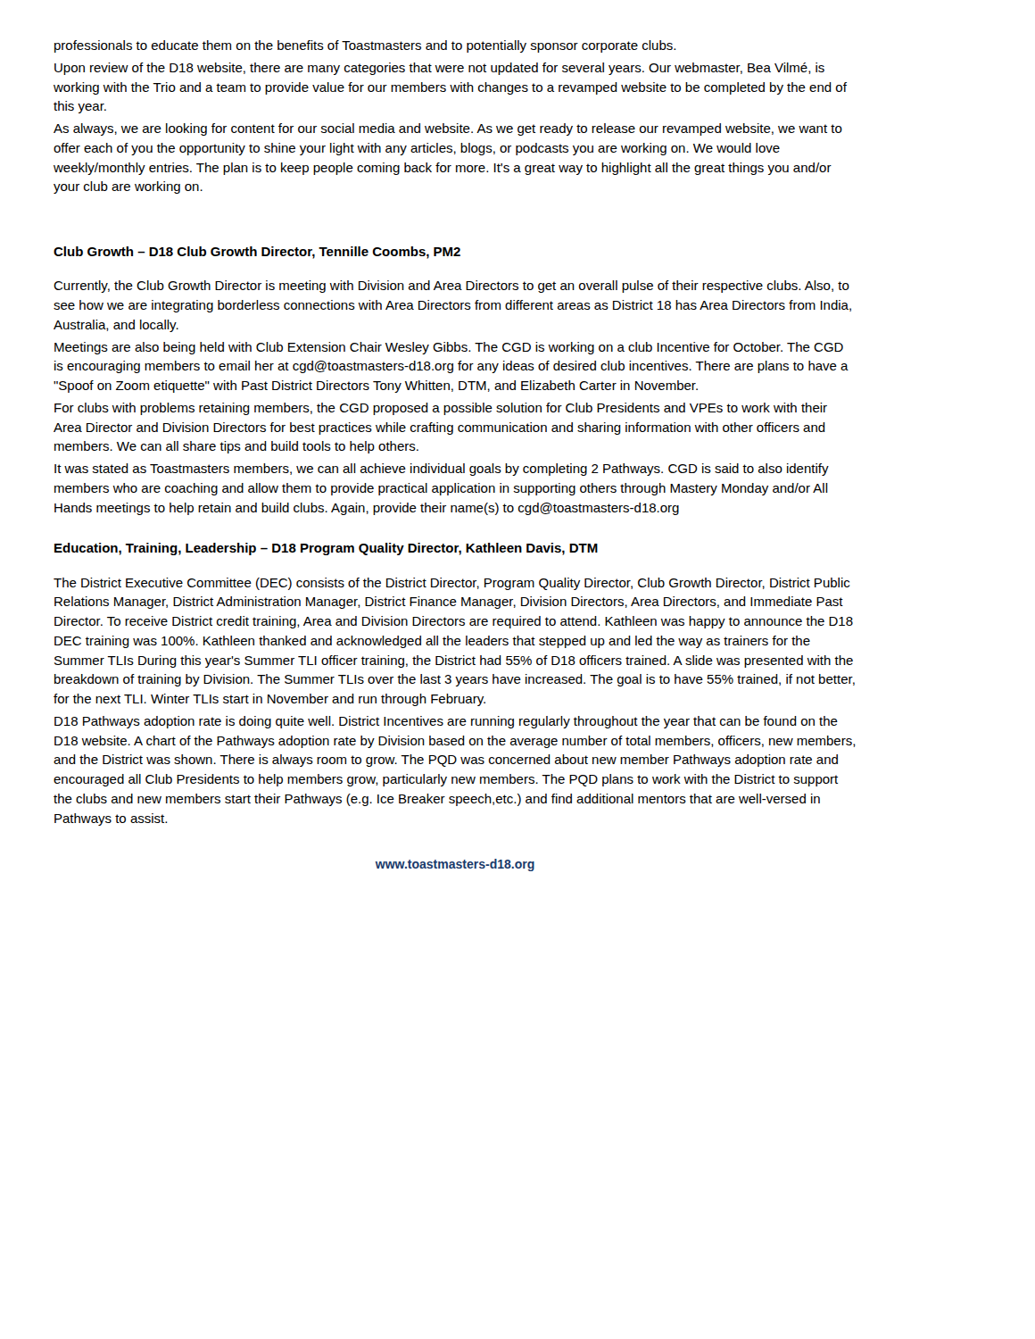professionals to educate them on the benefits of Toastmasters and to potentially sponsor corporate clubs.
Upon review of the D18 website, there are many categories that were not updated for several years. Our webmaster, Bea Vilmé, is working with the Trio and a team to provide value for our members with changes to a revamped website to be completed by the end of this year.
As always, we are looking for content for our social media and website. As we get ready to release our revamped website, we want to offer each of you the opportunity to shine your light with any articles, blogs, or podcasts you are working on. We would love weekly/monthly entries. The plan is to keep people coming back for more. It's a great way to highlight all the great things you and/or your club are working on.
Club Growth – D18 Club Growth Director, Tennille Coombs, PM2
Currently, the Club Growth Director is meeting with Division and Area Directors to get an overall pulse of their respective clubs. Also, to see how we are integrating borderless connections with Area Directors from different areas as District 18 has Area Directors from India, Australia, and locally.
Meetings are also being held with Club Extension Chair Wesley Gibbs. The CGD is working on a club Incentive for October. The CGD is encouraging members to email her at cgd@toastmasters-d18.org for any ideas of desired club incentives. There are plans to have a "Spoof on Zoom etiquette" with Past District Directors Tony Whitten, DTM, and Elizabeth Carter in November.
For clubs with problems retaining members, the CGD proposed a possible solution for Club Presidents and VPEs to work with their Area Director and Division Directors for best practices while crafting communication and sharing information with other officers and members. We can all share tips and build tools to help others.
It was stated as Toastmasters members, we can all achieve individual goals by completing 2 Pathways. CGD is said to also identify members who are coaching and allow them to provide practical application in supporting others through Mastery Monday and/or All Hands meetings to help retain and build clubs. Again, provide their name(s) to cgd@toastmasters-d18.org
Education, Training, Leadership – D18 Program Quality Director, Kathleen Davis, DTM
The District Executive Committee (DEC) consists of the District Director, Program Quality Director, Club Growth Director, District Public Relations Manager, District Administration Manager, District Finance Manager, Division Directors, Area Directors, and Immediate Past Director. To receive District credit training, Area and Division Directors are required to attend. Kathleen was happy to announce the D18 DEC training was 100%. Kathleen thanked and acknowledged all the leaders that stepped up and led the way as trainers for the Summer TLIs During this year's Summer TLI officer training, the District had 55% of D18 officers trained. A slide was presented with the breakdown of training by Division. The Summer TLIs over the last 3 years have increased. The goal is to have 55% trained, if not better, for the next TLI. Winter TLIs start in November and run through February.
D18 Pathways adoption rate is doing quite well. District Incentives are running regularly throughout the year that can be found on the D18 website. A chart of the Pathways adoption rate by Division based on the average number of total members, officers, new members, and the District was shown. There is always room to grow. The PQD was concerned about new member Pathways adoption rate and encouraged all Club Presidents to help members grow, particularly new members. The PQD plans to work with the District to support the clubs and new members start their Pathways (e.g. Ice Breaker speech,etc.) and find additional mentors that are well-versed in Pathways to assist.
www.toastmasters-d18.org